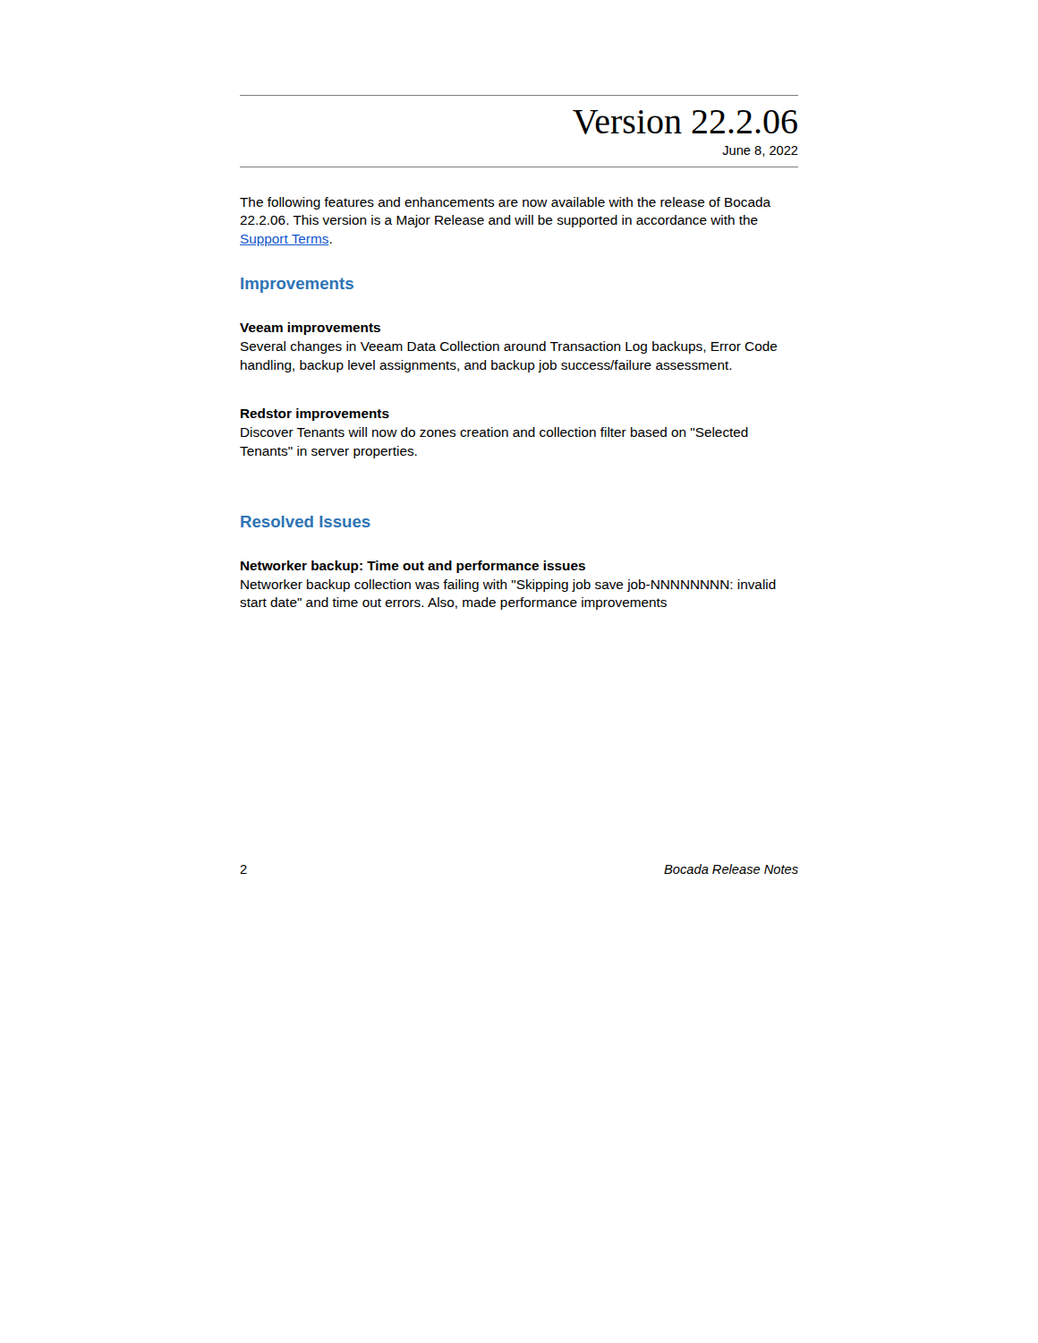Version 22.2.06
June 8, 2022
The following features and enhancements are now available with the release of Bocada 22.2.06. This version is a Major Release and will be supported in accordance with the Support Terms.
Improvements
Veeam improvements
Several changes in Veeam Data Collection around Transaction Log backups, Error Code handling, backup level assignments, and backup job success/failure assessment.
Redstor improvements
Discover Tenants will now do zones creation and collection filter based on "Selected Tenants" in server properties.
Resolved Issues
Networker backup: Time out and performance issues
Networker backup collection was failing with "Skipping job save job-NNNNNNNN: invalid start date" and time out errors. Also, made performance improvements
2 Bocada Release Notes